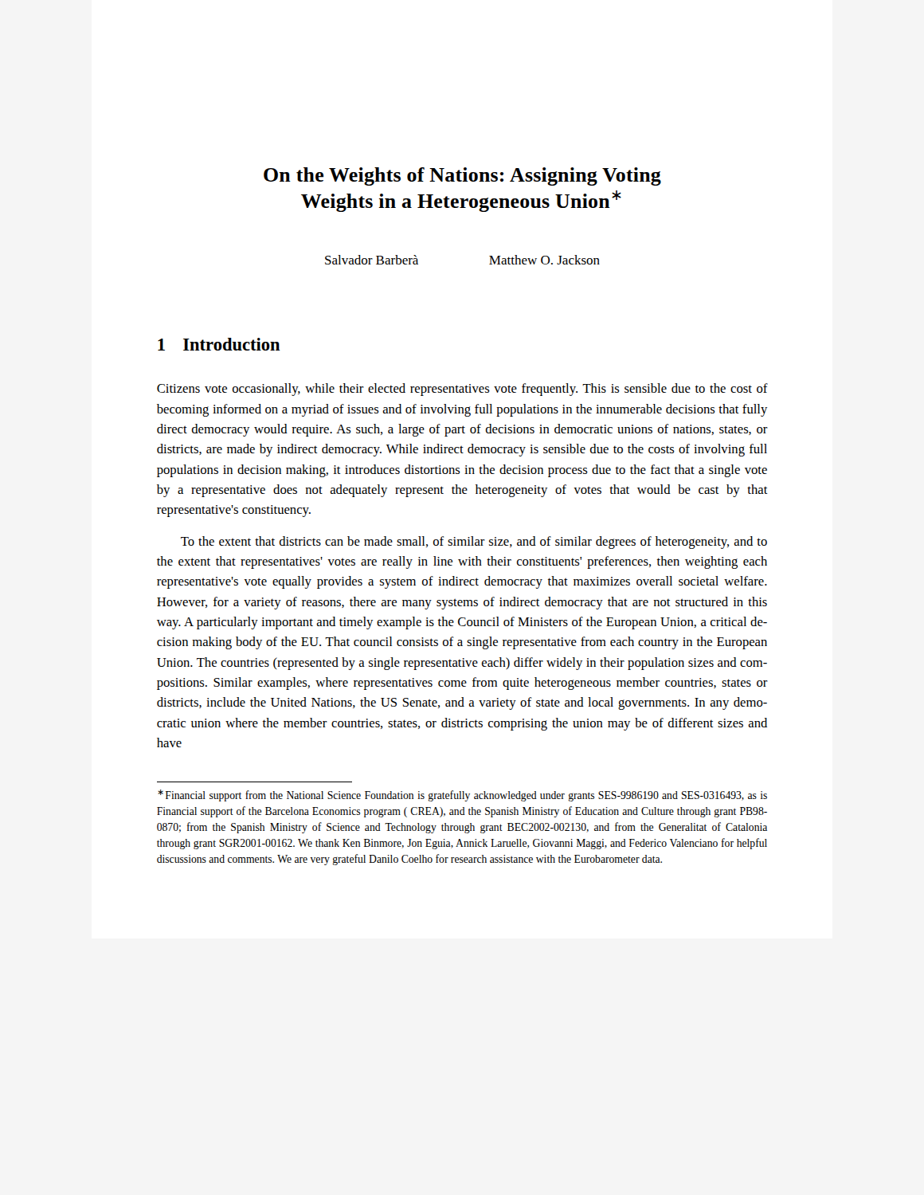On the Weights of Nations: Assigning Voting
Weights in a Heterogeneous Union∗
Salvador Barberà Matthew O. Jackson
1 Introduction
Citizens vote occasionally, while their elected representatives vote frequently. This is sensible due to the cost of becoming informed on a myriad of issues and of involving full populations in the innumerable decisions that fully direct democracy would require. As such, a large of part of decisions in democratic unions of nations, states, or districts, are made by indirect democracy. While indirect democracy is sensible due to the costs of involving full populations in decision making, it introduces distortions in the decision process due to the fact that a single vote by a representative does not adequately represent the heterogeneity of votes that would be cast by that representative's constituency.
To the extent that districts can be made small, of similar size, and of similar degrees of heterogeneity, and to the extent that representatives' votes are really in line with their constituents' preferences, then weighting each representative's vote equally provides a system of indirect democracy that maximizes overall societal welfare. However, for a variety of reasons, there are many systems of indirect democracy that are not structured in this way. A particularly important and timely example is the Council of Ministers of the European Union, a critical decision making body of the EU. That council consists of a single representative from each country in the European Union. The countries (represented by a single representative each) differ widely in their population sizes and compositions. Similar examples, where representatives come from quite heterogeneous member countries, states or districts, include the United Nations, the US Senate, and a variety of state and local governments. In any democratic union where the member countries, states, or districts comprising the union may be of different sizes and have
∗Financial support from the National Science Foundation is gratefully acknowledged under grants SES-9986190 and SES-0316493, as is Financial support of the Barcelona Economics program ( CREA), and the Spanish Ministry of Education and Culture through grant PB98-0870; from the Spanish Ministry of Science and Technology through grant BEC2002-002130, and from the Generalitat of Catalonia through grant SGR2001-00162. We thank Ken Binmore, Jon Eguia, Annick Laruelle, Giovanni Maggi, and Federico Valenciano for helpful discussions and comments. We are very grateful Danilo Coelho for research assistance with the Eurobarometer data.